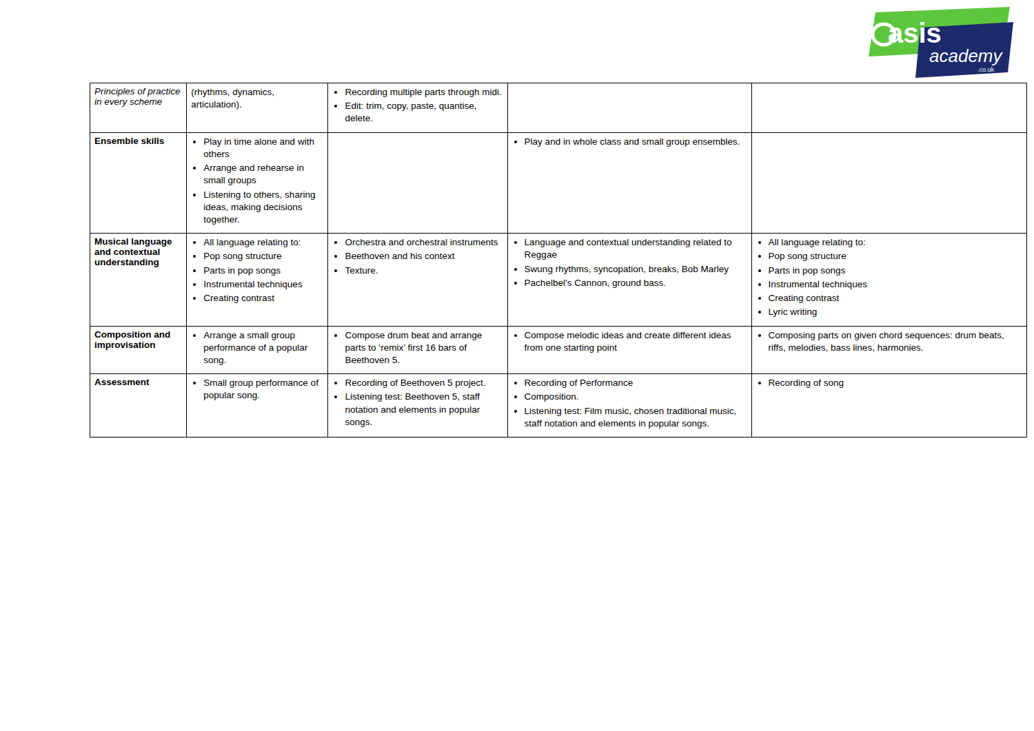asis academy .co.uk
| Principles of practice in every scheme | (rhythms, dynamics, articulation). | Recording multiple parts through midi. Edit: trim, copy, paste, quantise, delete. | | |
| Ensemble skills | Play in time alone and with others Arrange and rehearse in small groups Listening to others, sharing ideas, making decisions together. | | Play and in whole class and small group ensembles. | |
| Musical language and contextual understanding | All language relating to: Pop song structure Parts in pop songs Instrumental techniques Creating contrast | Orchestra and orchestral instruments Beethoven and his context Texture. | Language and contextual understanding related to Reggae Swung rhythms, syncopation, breaks, Bob Marley Pachelbel’s Cannon, ground bass. | All language relating to: Pop song structure Parts in pop songs Instrumental techniques Creating contrast Lyric writing |
| Composition and improvisation | Arrange a small group performance of a popular song. | Compose drum beat and arrange parts to ‘remix’ first 16 bars of Beethoven 5. | Compose melodic ideas and create different ideas from one starting point | Composing parts on given chord sequences: drum beats, riffs, melodies, bass lines, harmonies. |
| Assessment | Small group performance of popular song. | Recording of Beethoven 5 project. Listening test: Beethoven 5, staff notation and elements in popular songs. | Recording of Performance Composition. Listening test: Film music, chosen traditional music, staff notation and elements in popular songs. | Recording of song |